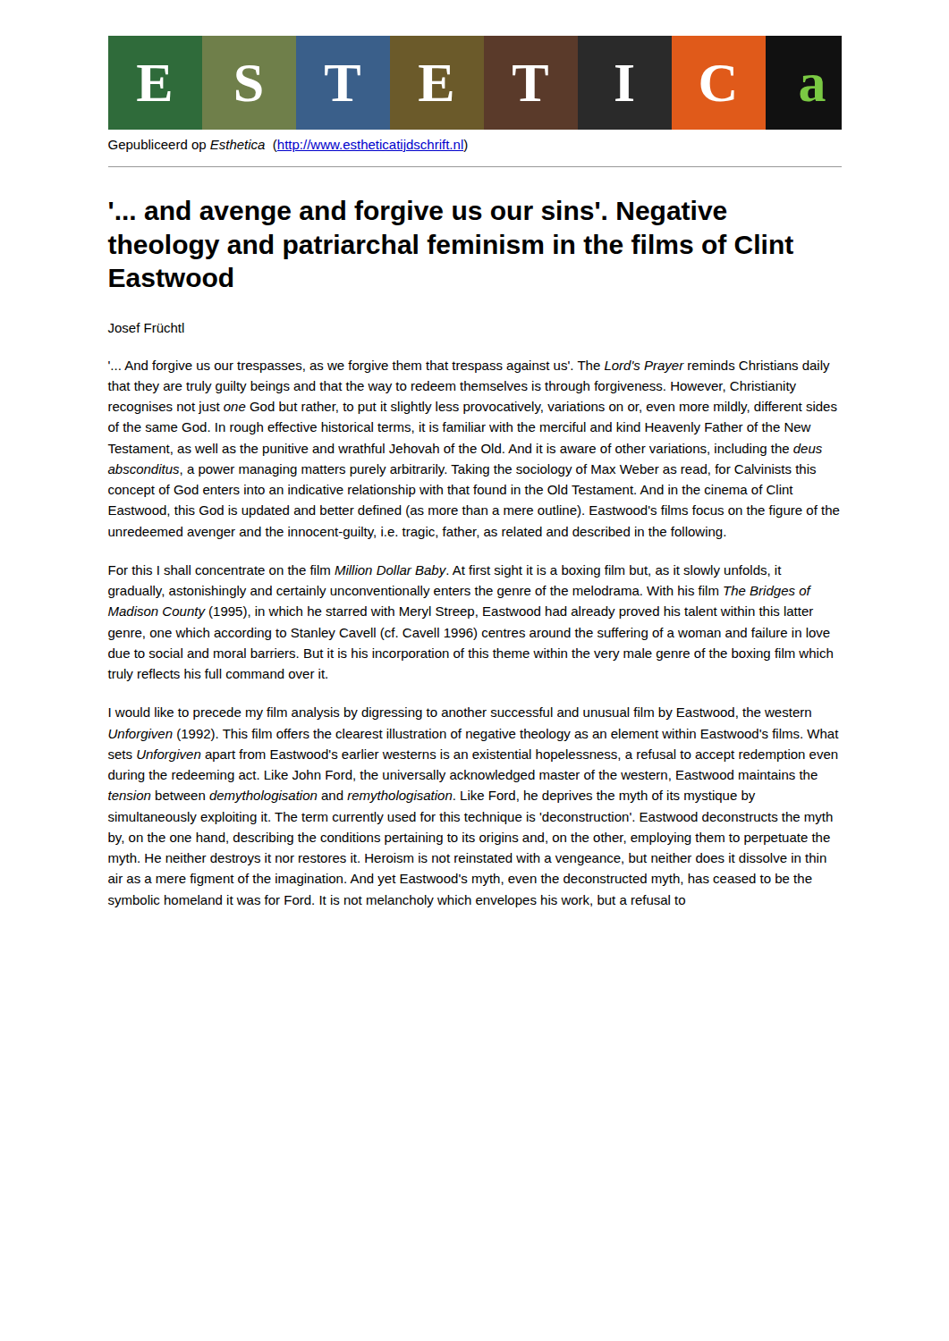E
S
T
E
T
I
C
a
TIJDSCHRIFT VOOR KUNST
Gepubliceerd op Esthetica (http://www.estheticatijdschrift.nl)
'... and avenge and forgive us our sins'. Negative theology and patriarchal feminism in the films of Clint Eastwood
Josef Früchtl
'... And forgive us our trespasses, as we forgive them that trespass against us'. The Lord's Prayer reminds Christians daily that they are truly guilty beings and that the way to redeem themselves is through forgiveness. However, Christianity recognises not just one God but rather, to put it slightly less provocatively, variations on or, even more mildly, different sides of the same God. In rough effective historical terms, it is familiar with the merciful and kind Heavenly Father of the New Testament, as well as the punitive and wrathful Jehovah of the Old. And it is aware of other variations, including the deus absconditus, a power managing matters purely arbitrarily. Taking the sociology of Max Weber as read, for Calvinists this concept of God enters into an indicative relationship with that found in the Old Testament. And in the cinema of Clint Eastwood, this God is updated and better defined (as more than a mere outline). Eastwood's films focus on the figure of the unredeemed avenger and the innocent-guilty, i.e. tragic, father, as related and described in the following.
For this I shall concentrate on the film Million Dollar Baby. At first sight it is a boxing film but, as it slowly unfolds, it gradually, astonishingly and certainly unconventionally enters the genre of the melodrama. With his film The Bridges of Madison County (1995), in which he starred with Meryl Streep, Eastwood had already proved his talent within this latter genre, one which according to Stanley Cavell (cf. Cavell 1996) centres around the suffering of a woman and failure in love due to social and moral barriers. But it is his incorporation of this theme within the very male genre of the boxing film which truly reflects his full command over it.
I would like to precede my film analysis by digressing to another successful and unusual film by Eastwood, the western Unforgiven (1992). This film offers the clearest illustration of negative theology as an element within Eastwood's films. What sets Unforgiven apart from Eastwood's earlier westerns is an existential hopelessness, a refusal to accept redemption even during the redeeming act. Like John Ford, the universally acknowledged master of the western, Eastwood maintains the tension between demythologisation and remythologisation. Like Ford, he deprives the myth of its mystique by simultaneously exploiting it. The term currently used for this technique is 'deconstruction'. Eastwood deconstructs the myth by, on the one hand, describing the conditions pertaining to its origins and, on the other, employing them to perpetuate the myth. He neither destroys it nor restores it. Heroism is not reinstated with a vengeance, but neither does it dissolve in thin air as a mere figment of the imagination. And yet Eastwood's myth, even the deconstructed myth, has ceased to be the symbolic homeland it was for Ford. It is not melancholy which envelopes his work, but a refusal to